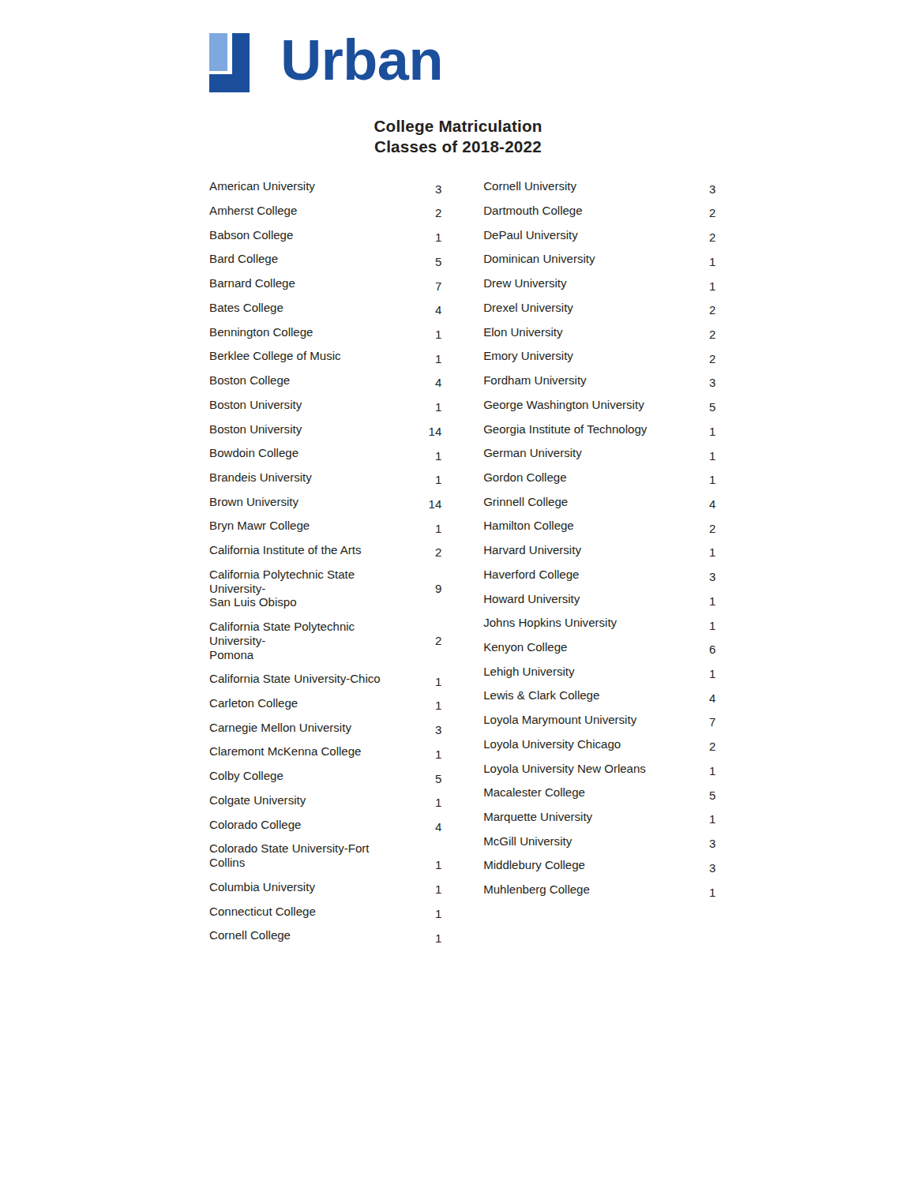Urban
College Matriculation Classes of 2018-2022
| American University | 3 |
| Amherst College | 2 |
| Babson College | 1 |
| Bard College | 5 |
| Barnard College | 7 |
| Bates College | 4 |
| Bennington College | 1 |
| Berklee College of Music | 1 |
| Boston College | 4 |
| Boston University | 1 |
| Boston University | 14 |
| Bowdoin College | 1 |
| Brandeis University | 1 |
| Brown University | 14 |
| Bryn Mawr College | 1 |
| California Institute of the Arts | 2 |
| California Polytechnic State University- San Luis Obispo | 9 |
| California State Polytechnic University- Pomona | 2 |
| California State University-Chico | 1 |
| Carleton College | 1 |
| Carnegie Mellon University | 3 |
| Claremont McKenna College | 1 |
| Colby College | 5 |
| Colgate University | 1 |
| Colorado College | 4 |
| Colorado State University-Fort Collins | 1 |
| Columbia University | 1 |
| Connecticut College | 1 |
| Cornell College | 1 |
| Cornell University | 3 |
| Dartmouth College | 2 |
| DePaul University | 2 |
| Dominican University | 1 |
| Drew University | 1 |
| Drexel University | 2 |
| Elon University | 2 |
| Emory University | 2 |
| Fordham University | 3 |
| George Washington University | 5 |
| Georgia Institute of Technology | 1 |
| German University | 1 |
| Gordon College | 1 |
| Grinnell College | 4 |
| Hamilton College | 2 |
| Harvard University | 1 |
| Haverford College | 3 |
| Howard University | 1 |
| Johns Hopkins University | 1 |
| Kenyon College | 6 |
| Lehigh University | 1 |
| Lewis & Clark College | 4 |
| Loyola Marymount University | 7 |
| Loyola University Chicago | 2 |
| Loyola University New Orleans | 1 |
| Macalester College | 5 |
| Marquette University | 1 |
| McGill University | 3 |
| Middlebury College | 3 |
| Muhlenberg College | 1 |